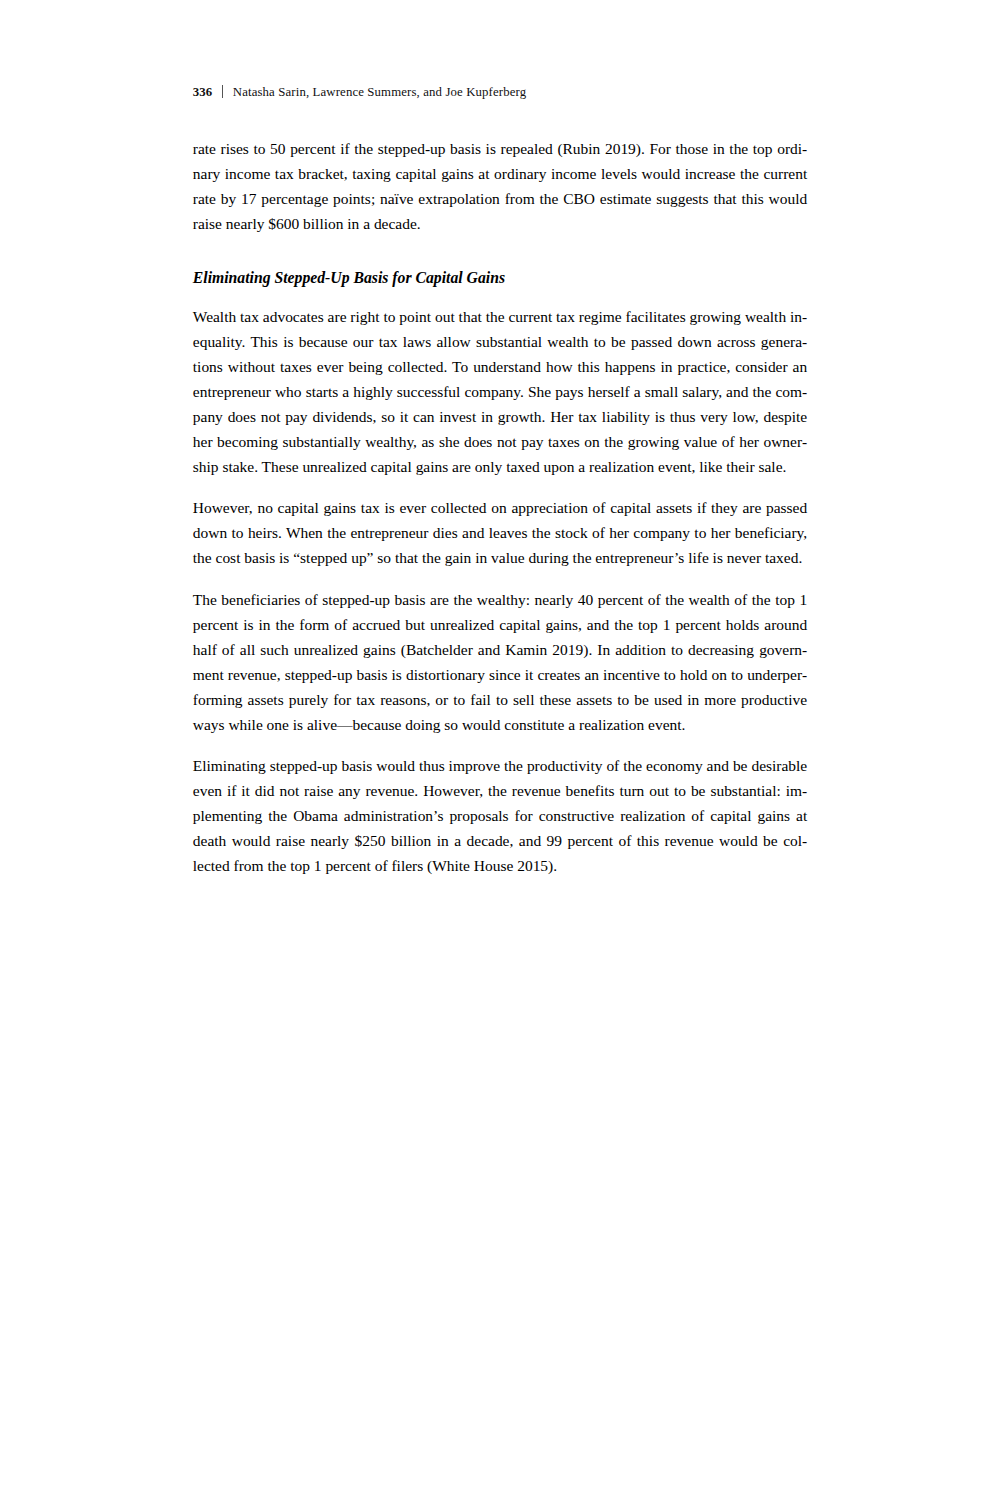336 Natasha Sarin, Lawrence Summers, and Joe Kupferberg
rate rises to 50 percent if the stepped-up basis is repealed (Rubin 2019). For those in the top ordinary income tax bracket, taxing capital gains at ordinary income levels would increase the current rate by 17 percentage points; naïve extrapolation from the CBO estimate suggests that this would raise nearly $600 billion in a decade.
Eliminating Stepped-Up Basis for Capital Gains
Wealth tax advocates are right to point out that the current tax regime facilitates growing wealth inequality. This is because our tax laws allow substantial wealth to be passed down across generations without taxes ever being collected. To understand how this happens in practice, consider an entrepreneur who starts a highly successful company. She pays herself a small salary, and the company does not pay dividends, so it can invest in growth. Her tax liability is thus very low, despite her becoming substantially wealthy, as she does not pay taxes on the growing value of her ownership stake. These unrealized capital gains are only taxed upon a realization event, like their sale.
However, no capital gains tax is ever collected on appreciation of capital assets if they are passed down to heirs. When the entrepreneur dies and leaves the stock of her company to her beneficiary, the cost basis is “stepped up” so that the gain in value during the entrepreneur’s life is never taxed.
The beneficiaries of stepped-up basis are the wealthy: nearly 40 percent of the wealth of the top 1 percent is in the form of accrued but unrealized capital gains, and the top 1 percent holds around half of all such unrealized gains (Batchelder and Kamin 2019). In addition to decreasing government revenue, stepped-up basis is distortionary since it creates an incentive to hold on to underperforming assets purely for tax reasons, or to fail to sell these assets to be used in more productive ways while one is alive—because doing so would constitute a realization event.
Eliminating stepped-up basis would thus improve the productivity of the economy and be desirable even if it did not raise any revenue. However, the revenue benefits turn out to be substantial: implementing the Obama administration’s proposals for constructive realization of capital gains at death would raise nearly $250 billion in a decade, and 99 percent of this revenue would be collected from the top 1 percent of filers (White House 2015).